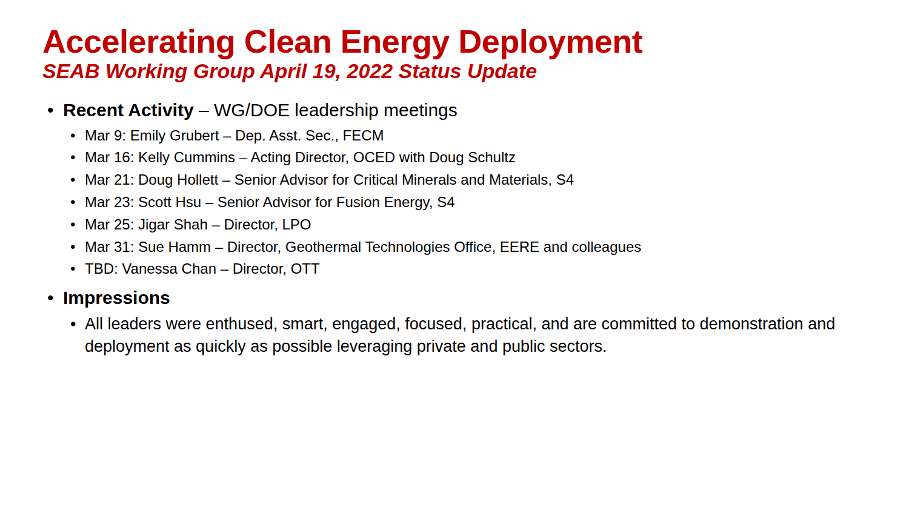Accelerating Clean Energy Deployment
SEAB Working Group April 19, 2022 Status Update
Recent Activity – WG/DOE leadership meetings
Mar 9: Emily Grubert – Dep. Asst. Sec., FECM
Mar 16: Kelly Cummins – Acting Director, OCED with Doug Schultz
Mar 21: Doug Hollett – Senior Advisor for Critical Minerals and Materials, S4
Mar 23: Scott Hsu – Senior Advisor for Fusion Energy, S4
Mar 25: Jigar Shah – Director, LPO
Mar 31: Sue Hamm – Director, Geothermal Technologies Office, EERE and colleagues
TBD: Vanessa Chan – Director, OTT
Impressions
All leaders were enthused, smart, engaged, focused, practical, and are committed to demonstration and deployment as quickly as possible leveraging private and public sectors.